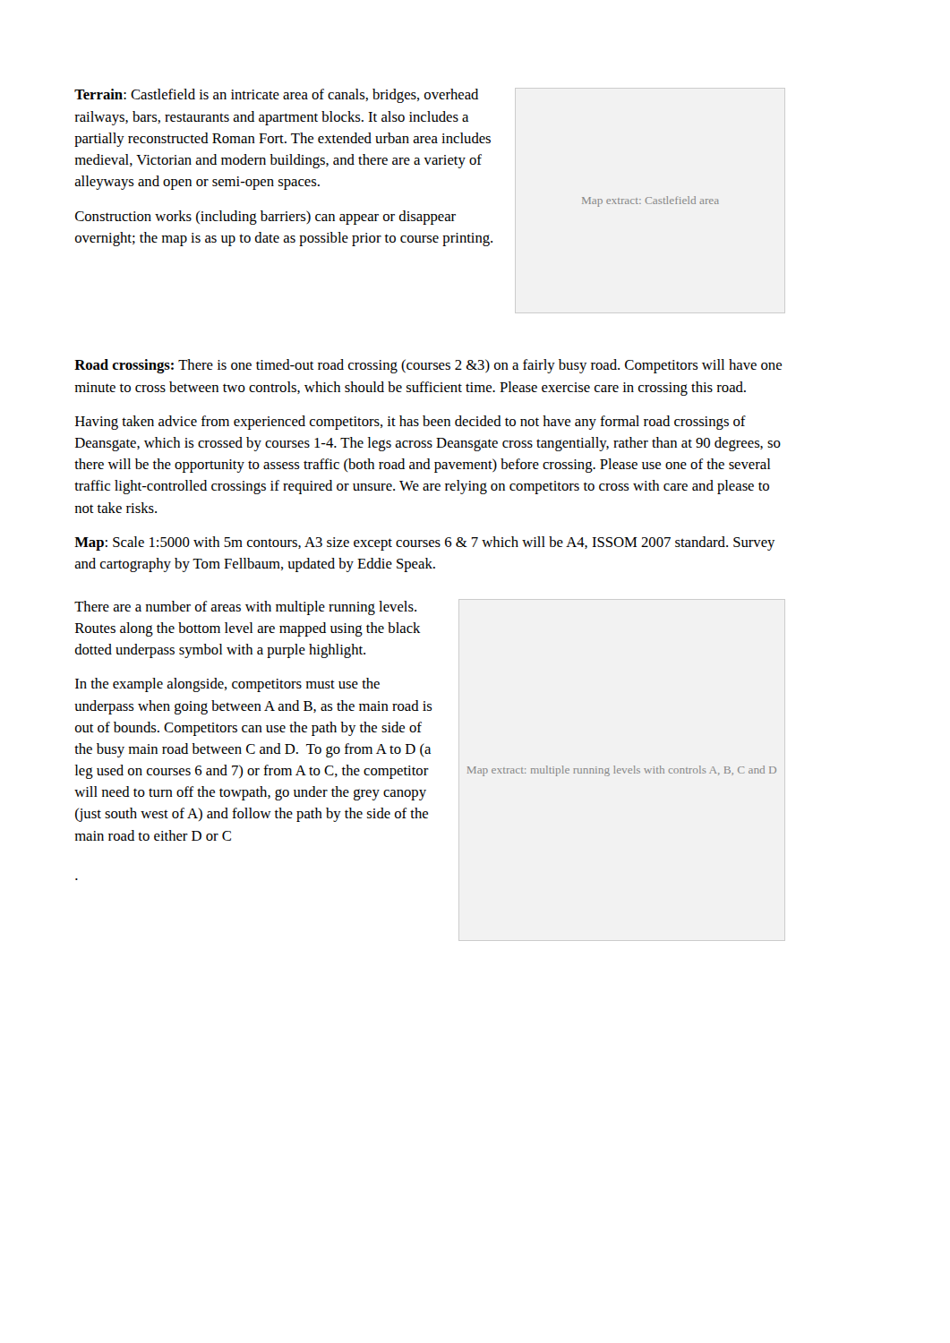Map extract: Castlefield area
Terrain: Castlefield is an intricate area of canals, bridges, overhead railways, bars, restaurants and apartment blocks. It also includes a partially reconstructed Roman Fort. The extended urban area includes medieval, Victorian and modern buildings, and there are a variety of alleyways and open or semi-open spaces.
Construction works (including barriers) can appear or disappear overnight; the map is as up to date as possible prior to course printing.
Road crossings: There is one timed-out road crossing (courses 2 &3) on a fairly busy road. Competitors will have one minute to cross between two controls, which should be sufficient time. Please exercise care in crossing this road.
Having taken advice from experienced competitors, it has been decided to not have any formal road crossings of Deansgate, which is crossed by courses 1-4. The legs across Deansgate cross tangentially, rather than at 90 degrees, so there will be the opportunity to assess traffic (both road and pavement) before crossing. Please use one of the several traffic light-controlled crossings if required or unsure. We are relying on competitors to cross with care and please to not take risks.
Map: Scale 1:5000 with 5m contours, A3 size except courses 6 & 7 which will be A4, ISSOM 2007 standard. Survey and cartography by Tom Fellbaum, updated by Eddie Speak.
Map extract: multiple running levels with controls A, B, C and D
There are a number of areas with multiple running levels. Routes along the bottom level are mapped using the black dotted underpass symbol with a purple highlight.
In the example alongside, competitors must use the underpass when going between A and B, as the main road is out of bounds. Competitors can use the path by the side of the busy main road between C and D. To go from A to D (a leg used on courses 6 and 7) or from A to C, the competitor will need to turn off the towpath, go under the grey canopy (just south west of A) and follow the path by the side of the main road to either D or C
.